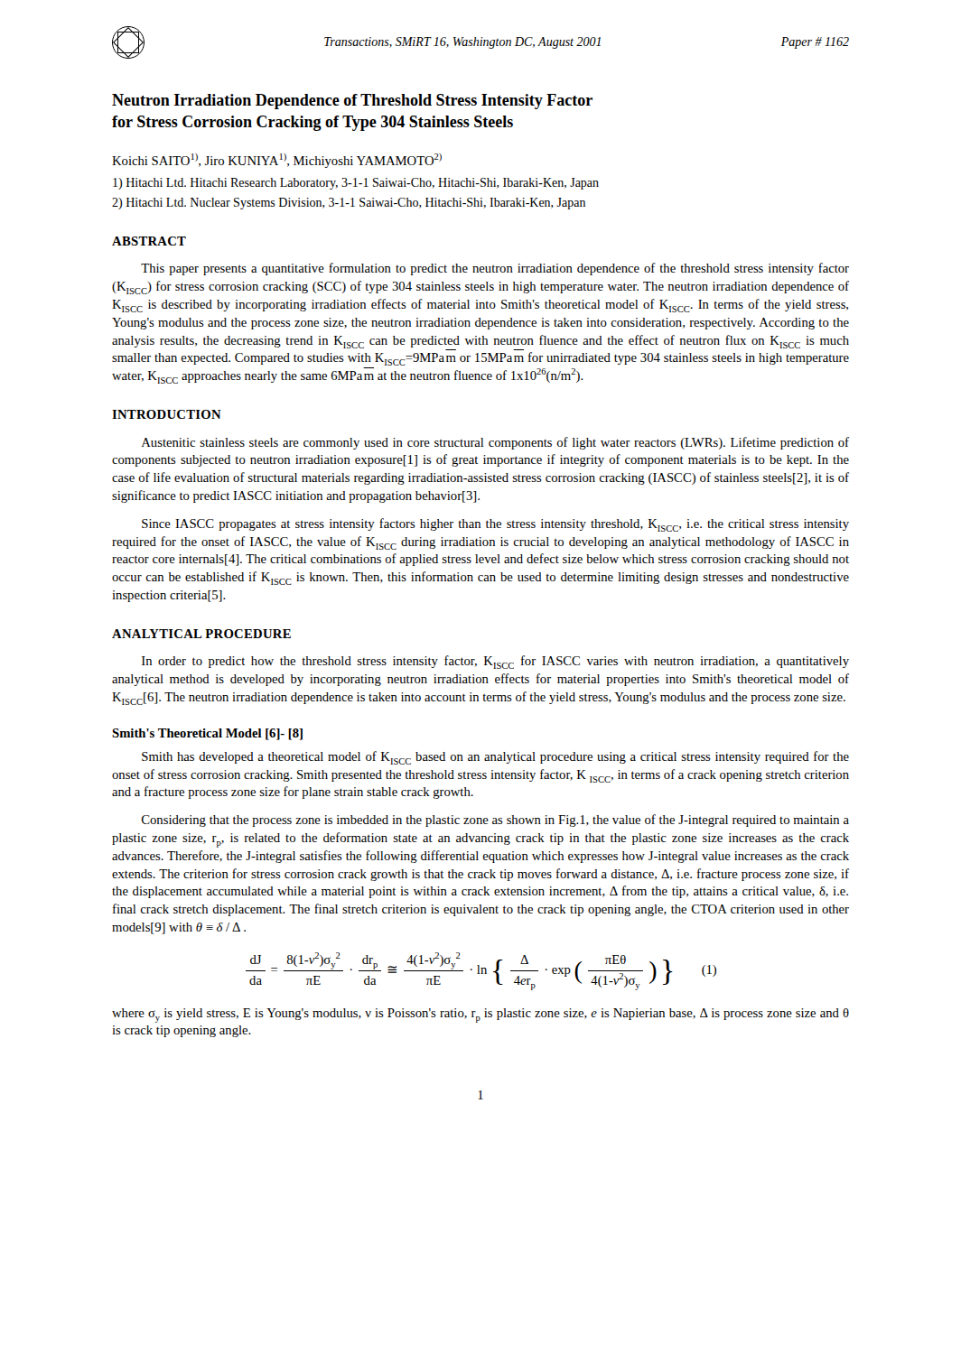Transactions, SMiRT 16, Washington DC, August 2001
Paper # 1162
Neutron Irradiation Dependence of Threshold Stress Intensity Factor
for Stress Corrosion Cracking of Type 304 Stainless Steels
Koichi SAITO1), Jiro KUNIYA1), Michiyoshi YAMAMOTO2)
1) Hitachi Ltd. Hitachi Research Laboratory, 3-1-1 Saiwai-Cho, Hitachi-Shi, Ibaraki-Ken, Japan
2) Hitachi Ltd. Nuclear Systems Division, 3-1-1 Saiwai-Cho, Hitachi-Shi, Ibaraki-Ken, Japan
ABSTRACT
This paper presents a quantitative formulation to predict the neutron irradiation dependence of the threshold stress intensity factor (KISCC) for stress corrosion cracking (SCC) of type 304 stainless steels in high temperature water. The neutron irradiation dependence of KISCC is described by incorporating irradiation effects of material into Smith's theoretical model of KISCC. In terms of the yield stress, Young's modulus and the process zone size, the neutron irradiation dependence is taken into consideration, respectively. According to the analysis results, the decreasing trend in KISCC can be predicted with neutron fluence and the effect of neutron flux on KISCC is much smaller than expected. Compared to studies with KISCC=9MPam or 15MPam for unirradiated type 304 stainless steels in high temperature water, KISCC approaches nearly the same 6MPam at the neutron fluence of 1x1026(n/m2).
INTRODUCTION
Austenitic stainless steels are commonly used in core structural components of light water reactors (LWRs). Lifetime prediction of components subjected to neutron irradiation exposure[1] is of great importance if integrity of component materials is to be kept. In the case of life evaluation of structural materials regarding irradiation-assisted stress corrosion cracking (IASCC) of stainless steels[2], it is of significance to predict IASCC initiation and propagation behavior[3].
Since IASCC propagates at stress intensity factors higher than the stress intensity threshold, KISCC, i.e. the critical stress intensity required for the onset of IASCC, the value of KISCC during irradiation is crucial to developing an analytical methodology of IASCC in reactor core internals[4]. The critical combinations of applied stress level and defect size below which stress corrosion cracking should not occur can be established if KISCC is known. Then, this information can be used to determine limiting design stresses and nondestructive inspection criteria[5].
ANALYTICAL PROCEDURE
In order to predict how the threshold stress intensity factor, KISCC for IASCC varies with neutron irradiation, a quantitatively analytical method is developed by incorporating neutron irradiation effects for material properties into Smith's theoretical model of KISCC[6]. The neutron irradiation dependence is taken into account in terms of the yield stress, Young's modulus and the process zone size.
Smith's Theoretical Model [6]- [8]
Smith has developed a theoretical model of KISCC based on an analytical procedure using a critical stress intensity required for the onset of stress corrosion cracking. Smith presented the threshold stress intensity factor, K ISCC, in terms of a crack opening stretch criterion and a fracture process zone size for plane strain stable crack growth.
Considering that the process zone is imbedded in the plastic zone as shown in Fig.1, the value of the J-integral required to maintain a plastic zone size, rp, is related to the deformation state at an advancing crack tip in that the plastic zone size increases as the crack advances. Therefore, the J-integral satisfies the following differential equation which expresses how J-integral value increases as the crack extends. The criterion for stress corrosion crack growth is that the crack tip moves forward a distance, Δ, i.e. fracture process zone size, if the displacement accumulated while a material point is within a crack extension increment, Δ from the tip, attains a critical value, δ, i.e. final crack stretch displacement. The final stretch criterion is equivalent to the crack tip opening angle, the CTOA criterion used in other models[9] with θ ≡ δ / Δ .
dJ da = 8(1-v2)σy2 πE · drp da ≅ 4(1-v2)σy2 πE · ln { Δ 4erp · exp ( πEθ 4(1-v2)σy ) }
(1)
where σy is yield stress, E is Young's modulus, ν is Poisson's ratio, rp is plastic zone size, e is Napierian base, Δ is process zone size and θ is crack tip opening angle.
1